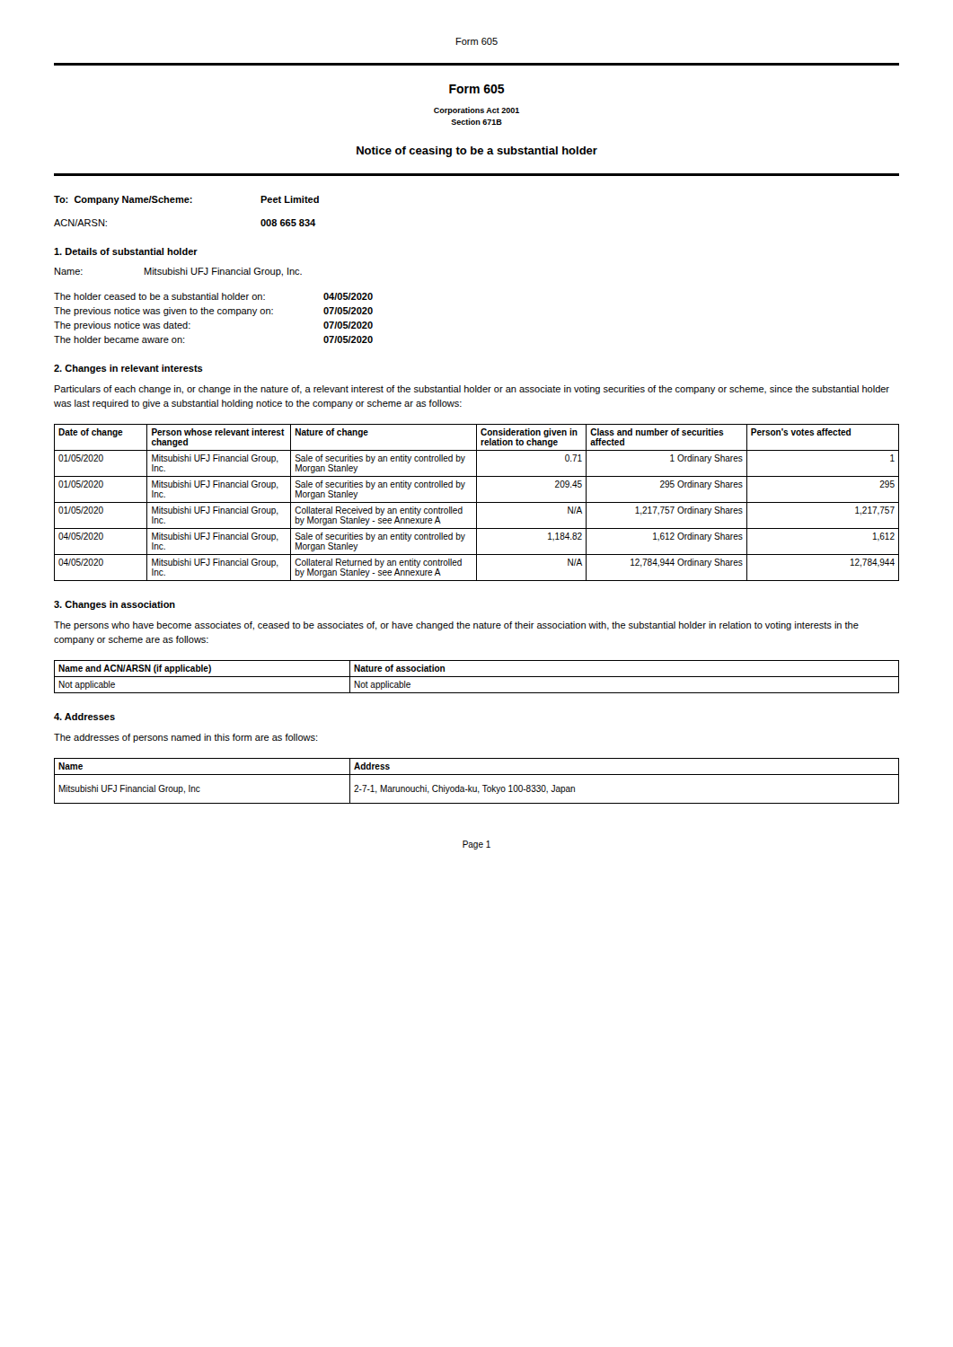Form 605
Form 605
Corporations Act 2001
Section 671B
Notice of ceasing to be a substantial holder
To: Company Name/Scheme: Peet Limited
ACN/ARSN: 008 665 834
1. Details of substantial holder
Name: Mitsubishi UFJ Financial Group, Inc.
The holder ceased to be a substantial holder on: 04/05/2020
The previous notice was given to the company on: 07/05/2020
The previous notice was dated: 07/05/2020
The holder became aware on: 07/05/2020
2. Changes in relevant interests
Particulars of each change in, or change in the nature of, a relevant interest of the substantial holder or an associate in voting securities of the company or scheme, since the substantial holder was last required to give a substantial holding notice to the company or scheme ar as follows:
| Date of change | Person whose relevant interest changed | Nature of change | Consideration given in relation to change | Class and number of securities affected | Person's votes affected |
| --- | --- | --- | --- | --- | --- |
| 01/05/2020 | Mitsubishi UFJ Financial Group, Inc. | Sale of securities by an entity controlled by Morgan Stanley | 0.71 | 1 Ordinary Shares | 1 |
| 01/05/2020 | Mitsubishi UFJ Financial Group, Inc. | Sale of securities by an entity controlled by Morgan Stanley | 209.45 | 295 Ordinary Shares | 295 |
| 01/05/2020 | Mitsubishi UFJ Financial Group, Inc. | Collateral Received by an entity controlled by Morgan Stanley - see Annexure A | N/A | 1,217,757 Ordinary Shares | 1,217,757 |
| 04/05/2020 | Mitsubishi UFJ Financial Group, Inc. | Sale of securities by an entity controlled by Morgan Stanley | 1,184.82 | 1,612 Ordinary Shares | 1,612 |
| 04/05/2020 | Mitsubishi UFJ Financial Group, Inc. | Collateral Returned by an entity controlled by Morgan Stanley - see Annexure A | N/A | 12,784,944 Ordinary Shares | 12,784,944 |
3. Changes in association
The persons who have become associates of, ceased to be associates of, or have changed the nature of their association with, the substantial holder in relation to voting interests in the company or scheme are as follows:
| Name and ACN/ARSN (if applicable) | Nature of association |
| --- | --- |
| Not applicable | Not applicable |
4. Addresses
The addresses of persons named in this form are as follows:
| Name | Address |
| --- | --- |
| Mitsubishi UFJ Financial Group, Inc | 2-7-1, Marunouchi, Chiyoda-ku, Tokyo 100-8330, Japan |
Page 1